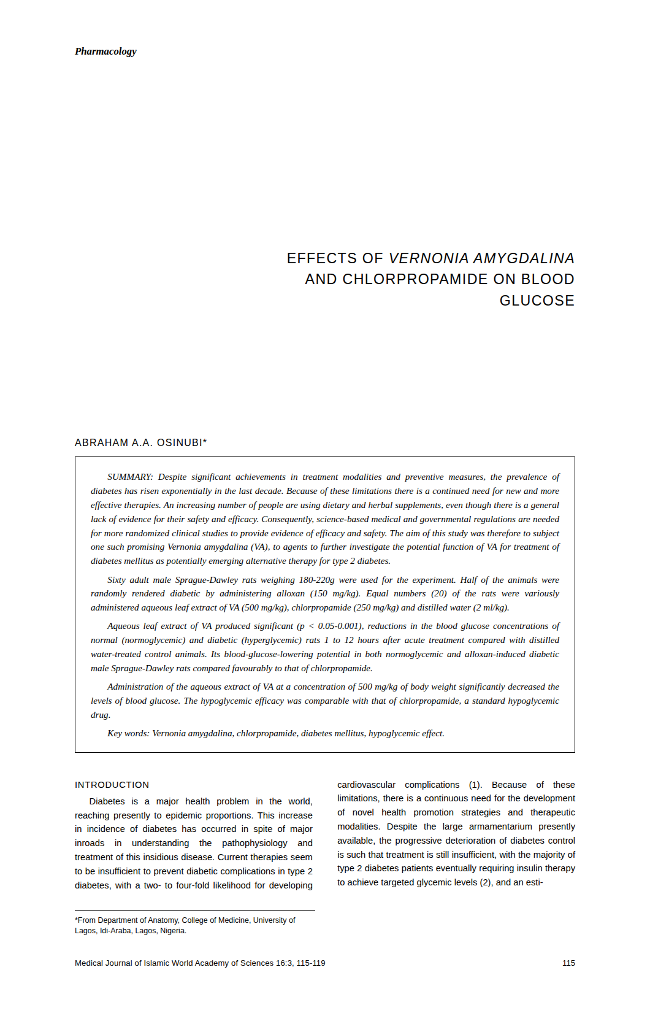Pharmacology
EFFECTS OF VERNONIA AMYGDALINA
AND CHLORPROPAMIDE ON BLOOD
GLUCOSE
ABRAHAM A.A. OSINUBI*
SUMMARY: Despite significant achievements in treatment modalities and preventive measures, the prevalence of diabetes has risen exponentially in the last decade. Because of these limitations there is a continued need for new and more effective therapies. An increasing number of people are using dietary and herbal supplements, even though there is a general lack of evidence for their safety and efficacy. Consequently, science-based medical and governmental regulations are needed for more randomized clinical studies to provide evidence of efficacy and safety. The aim of this study was therefore to subject one such promising Vernonia amygdalina (VA), to agents to further investigate the potential function of VA for treatment of diabetes mellitus as potentially emerging alternative therapy for type 2 diabetes.
Sixty adult male Sprague-Dawley rats weighing 180-220g were used for the experiment. Half of the animals were randomly rendered diabetic by administering alloxan (150 mg/kg). Equal numbers (20) of the rats were variously administered aqueous leaf extract of VA (500 mg/kg), chlorpropamide (250 mg/kg) and distilled water (2 ml/kg).
Aqueous leaf extract of VA produced significant (p < 0.05-0.001), reductions in the blood glucose concentrations of normal (normoglycemic) and diabetic (hyperglycemic) rats 1 to 12 hours after acute treatment compared with distilled water-treated control animals. Its blood-glucose-lowering potential in both normoglycemic and alloxan-induced diabetic male Sprague-Dawley rats compared favourably to that of chlorpropamide.
Administration of the aqueous extract of VA at a concentration of 500 mg/kg of body weight significantly decreased the levels of blood glucose. The hypoglycemic efficacy was comparable with that of chlorpropamide, a standard hypoglycemic drug.
Key words: Vernonia amygdalina, chlorpropamide, diabetes mellitus, hypoglycemic effect.
INTRODUCTION
Diabetes is a major health problem in the world, reaching presently to epidemic proportions. This increase in incidence of diabetes has occurred in spite of major inroads in understanding the pathophysiology and treatment of this insidious disease. Current therapies seem to be insufficient to prevent diabetic complications in type 2 diabetes, with a two- to four-fold likelihood for developing cardiovascular complications (1). Because of these limitations, there is a continuous need for the development of novel health promotion strategies and therapeutic modalities. Despite the large armamentarium presently available, the progressive deterioration of diabetes control is such that treatment is still insufficient, with the majority of type 2 diabetes patients eventually requiring insulin therapy to achieve targeted glycemic levels (2), and an esti-
*From Department of Anatomy, College of Medicine, University of Lagos, Idi-Araba, Lagos, Nigeria.
Medical Journal of Islamic World Academy of Sciences 16:3, 115-119 115